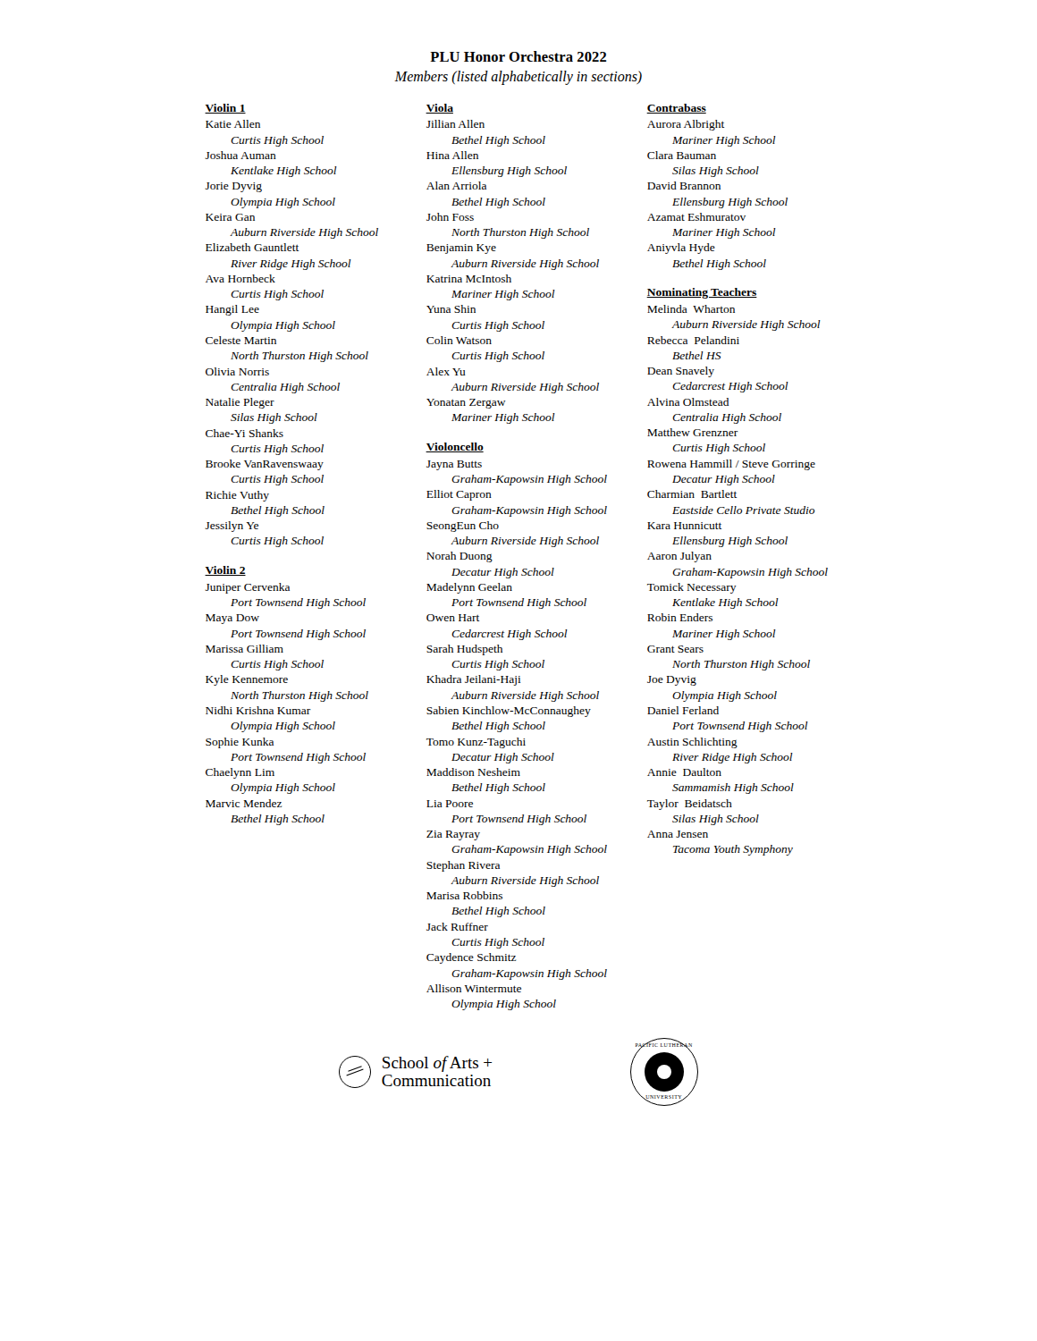PLU Honor Orchestra 2022
Members (listed alphabetically in sections)
Violin 1
Katie Allen Curtis High School
Joshua Auman Kentlake High School
Jorie Dyvig Olympia High School
Keira Gan Auburn Riverside High School
Elizabeth Gauntlett River Ridge High School
Ava Hornbeck Curtis High School
Hangil Lee Olympia High School
Celeste Martin North Thurston High School
Olivia Norris Centralia High School
Natalie Pleger Silas High School
Chae-Yi Shanks Curtis High School
Brooke VanRavenswaay Curtis High School
Richie Vuthy Bethel High School
Jessilyn Ye Curtis High School
Violin 2
Juniper Cervenka Port Townsend High School
Maya Dow Port Townsend High School
Marissa Gilliam Curtis High School
Kyle Kennemore North Thurston High School
Nidhi Krishna Kumar Olympia High School
Sophie Kunka Port Townsend High School
Chaelynn Lim Olympia High School
Marvic Mendez Bethel High School
Viola
Jillian Allen Bethel High School
Hina Allen Ellensburg High School
Alan Arriola Bethel High School
John Foss North Thurston High School
Benjamin Kye Auburn Riverside High School
Katrina McIntosh Mariner High School
Yuna Shin Curtis High School
Colin Watson Curtis High School
Alex Yu Auburn Riverside High School
Yonatan Zergaw Mariner High School
Violoncello
Jayna Butts Graham-Kapowsin High School
Elliot Capron Graham-Kapowsin High School
SeongEun Cho Auburn Riverside High School
Norah Duong Decatur High School
Madelynn Geelan Port Townsend High School
Owen Hart Cedarcrest High School
Sarah Hudspeth Curtis High School
Khadra Jeilani-Haji Auburn Riverside High School
Sabien Kinchlow-McConnaughey Bethel High School
Tomo Kunz-Taguchi Decatur High School
Maddison Nesheim Bethel High School
Lia Poore Port Townsend High School
Zia Rayray Graham-Kapowsin High School
Stephan Rivera Auburn Riverside High School
Marisa Robbins Bethel High School
Jack Ruffner Curtis High School
Caydence Schmitz Graham-Kapowsin High School
Allison Wintermute Olympia High School
Contrabass
Aurora Albright Mariner High School
Clara Bauman Silas High School
David Brannon Ellensburg High School
Azamat Eshmuratov Mariner High School
Aniyvla Hyde Bethel High School
Nominating Teachers
Melinda Wharton Auburn Riverside High School
Rebecca Pelandini Bethel HS
Dean Snavely Cedarcrest High School
Alvina Olmstead Centralia High School
Matthew Grenzner Curtis High School
Rowena Hammill / Steve Gorringe Decatur High School
Charmian Bartlett Eastside Cello Private Studio
Kara Hunnicutt Ellensburg High School
Aaron Julyan Graham-Kapowsin High School
Tomick Necessary Kentlake High School
Robin Enders Mariner High School
Grant Sears North Thurston High School
Joe Dyvig Olympia High School
Daniel Ferland Port Townsend High School
Austin Schlichting River Ridge High School
Annie Daulton Sammamish High School
Taylor Beidatsch Silas High School
Anna Jensen Tacoma Youth Symphony
School of Arts +
Communication
PACIFIC LUTHERAN
UNIVERSITY